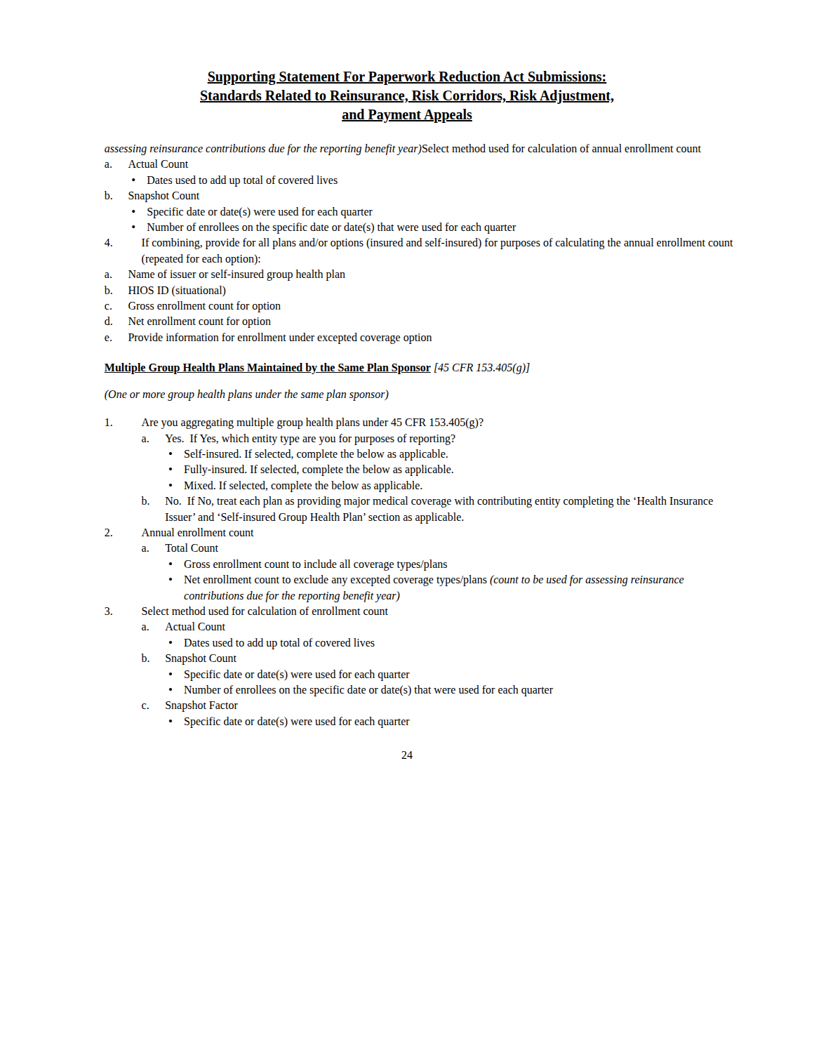Supporting Statement For Paperwork Reduction Act Submissions:
Standards Related to Reinsurance, Risk Corridors, Risk Adjustment,
and Payment Appeals
assessing reinsurance contributions due for the reporting benefit year) Select method used for calculation of annual enrollment count
a. Actual Count
Dates used to add up total of covered lives
b. Snapshot Count
Specific date or date(s) were used for each quarter
Number of enrollees on the specific date or date(s) that were used for each quarter
4. If combining, provide for all plans and/or options (insured and self-insured) for purposes of calculating the annual enrollment count (repeated for each option):
a. Name of issuer or self-insured group health plan
b. HIOS ID (situational)
c. Gross enrollment count for option
d. Net enrollment count for option
e. Provide information for enrollment under excepted coverage option
Multiple Group Health Plans Maintained by the Same Plan Sponsor [45 CFR 153.405(g)]
(One or more group health plans under the same plan sponsor)
1. Are you aggregating multiple group health plans under 45 CFR 153.405(g)?
a. Yes. If Yes, which entity type are you for purposes of reporting?
Self-insured. If selected, complete the below as applicable.
Fully-insured. If selected, complete the below as applicable.
Mixed. If selected, complete the below as applicable.
b. No. If No, treat each plan as providing major medical coverage with contributing entity completing the ‘Health Insurance Issuer’ and ‘Self-insured Group Health Plan’ section as applicable.
2. Annual enrollment count
a. Total Count
Gross enrollment count to include all coverage types/plans
Net enrollment count to exclude any excepted coverage types/plans (count to be used for assessing reinsurance contributions due for the reporting benefit year)
3. Select method used for calculation of enrollment count
a. Actual Count
Dates used to add up total of covered lives
b. Snapshot Count
Specific date or date(s) were used for each quarter
Number of enrollees on the specific date or date(s) that were used for each quarter
c. Snapshot Factor
Specific date or date(s) were used for each quarter
24